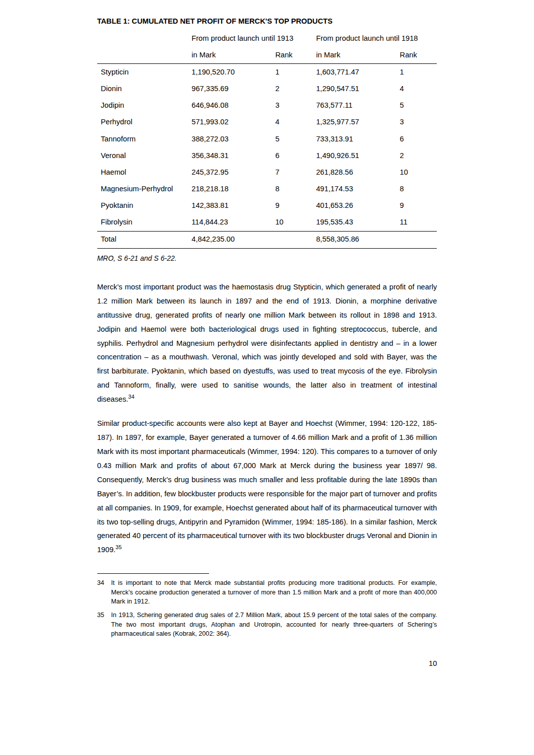TABLE 1: CUMULATED NET PROFIT OF MERCK'S TOP PRODUCTS
| | From product launch until 1913 | From product launch until 1918 |
| --- | --- | --- |
| | in Mark | Rank | in Mark | Rank |
| Stypticin | 1,190,520.70 | 1 | 1,603,771.47 | 1 |
| Dionin | 967,335.69 | 2 | 1,290,547.51 | 4 |
| Jodipin | 646,946.08 | 3 | 763,577.11 | 5 |
| Perhydrol | 571,993.02 | 4 | 1,325,977.57 | 3 |
| Tannoform | 388,272.03 | 5 | 733,313.91 | 6 |
| Veronal | 356,348.31 | 6 | 1,490,926.51 | 2 |
| Haemol | 245,372.95 | 7 | 261,828.56 | 10 |
| Magnesium-Perhydrol | 218,218.18 | 8 | 491,174.53 | 8 |
| Pyoktanin | 142,383.81 | 9 | 401,653.26 | 9 |
| Fibrolysin | 114,844.23 | 10 | 195,535.43 | 11 |
| Total | 4,842,235.00 | | 8,558,305.86 | |
MRO, S 6-21 and S 6-22.
Merck’s most important product was the haemostasis drug Stypticin, which generated a profit of nearly 1.2 million Mark between its launch in 1897 and the end of 1913. Dionin, a morphine derivative antitussive drug, generated profits of nearly one million Mark between its rollout in 1898 and 1913. Jodipin and Haemol were both bacteriological drugs used in fighting streptococcus, tubercle, and syphilis. Perhydrol and Magnesium perhydrol were disinfectants applied in dentistry and – in a lower concentration – as a mouthwash. Veronal, which was jointly developed and sold with Bayer, was the first barbiturate. Pyoktanin, which based on dyestuffs, was used to treat mycosis of the eye. Fibrolysin and Tannoform, finally, were used to sanitise wounds, the latter also in treatment of intestinal diseases.34
Similar product-specific accounts were also kept at Bayer and Hoechst (Wimmer, 1994: 120-122, 185-187). In 1897, for example, Bayer generated a turnover of 4.66 million Mark and a profit of 1.36 million Mark with its most important pharmaceuticals (Wimmer, 1994: 120). This compares to a turnover of only 0.43 million Mark and profits of about 67,000 Mark at Merck during the business year 1897/ 98. Consequently, Merck’s drug business was much smaller and less profitable during the late 1890s than Bayer’s. In addition, few blockbuster products were responsible for the major part of turnover and profits at all companies. In 1909, for example, Hoechst generated about half of its pharmaceutical turnover with its two top-selling drugs, Antipyrin and Pyramidon (Wimmer, 1994: 185-186). In a similar fashion, Merck generated 40 percent of its pharmaceutical turnover with its two blockbuster drugs Veronal and Dionin in 1909.35
34 It is important to note that Merck made substantial profits producing more traditional products. For example, Merck’s cocaine production generated a turnover of more than 1.5 million Mark and a profit of more than 400,000 Mark in 1912.
35 In 1913, Schering generated drug sales of 2.7 Million Mark, about 15.9 percent of the total sales of the company. The two most important drugs, Atophan and Urotropin, accounted for nearly three-quarters of Schering’s pharmaceutical sales (Kobrak, 2002: 364).
10